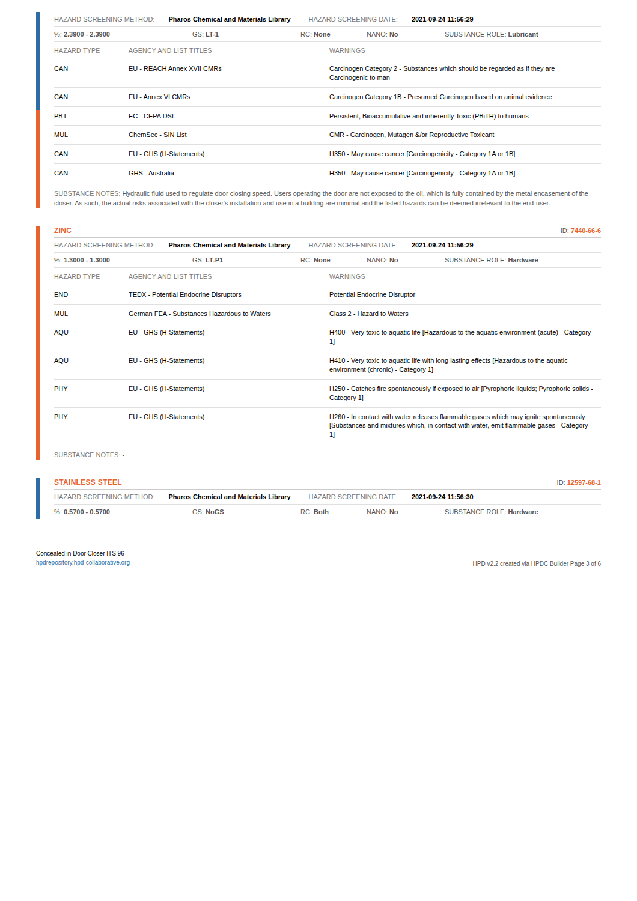HAZARD SCREENING METHOD: Pharos Chemical and Materials Library HAZARD SCREENING DATE: 2021-09-24 11:56:29
%: 2.3900 - 2.3900
GS: LT-1
RC: None
NANO: No
SUBSTANCE ROLE: Lubricant
| HAZARD TYPE | AGENCY AND LIST TITLES | WARNINGS |
| --- | --- | --- |
| CAN | EU - REACH Annex XVII CMRs | Carcinogen Category 2 - Substances which should be regarded as if they are Carcinogenic to man |
| CAN | EU - Annex VI CMRs | Carcinogen Category 1B - Presumed Carcinogen based on animal evidence |
| PBT | EC - CEPA DSL | Persistent, Bioaccumulative and inherently Toxic (PBiTH) to humans |
| MUL | ChemSec - SIN List | CMR - Carcinogen, Mutagen &/or Reproductive Toxicant |
| CAN | EU - GHS (H-Statements) | H350 - May cause cancer [Carcinogenicity - Category 1A or 1B] |
| CAN | GHS - Australia | H350 - May cause cancer [Carcinogenicity - Category 1A or 1B] |
SUBSTANCE NOTES: Hydraulic fluid used to regulate door closing speed. Users operating the door are not exposed to the oil, which is fully contained by the metal encasement of the closer. As such, the actual risks associated with the closer's installation and use in a building are minimal and the listed hazards can be deemed irrelevant to the end-user.
ZINC ID: 7440-66-6
HAZARD SCREENING METHOD: Pharos Chemical and Materials Library HAZARD SCREENING DATE: 2021-09-24 11:56:29
%: 1.3000 - 1.3000
GS: LT-P1
RC: None
NANO: No
SUBSTANCE ROLE: Hardware
| HAZARD TYPE | AGENCY AND LIST TITLES | WARNINGS |
| --- | --- | --- |
| END | TEDX - Potential Endocrine Disruptors | Potential Endocrine Disruptor |
| MUL | German FEA - Substances Hazardous to Waters | Class 2 - Hazard to Waters |
| AQU | EU - GHS (H-Statements) | H400 - Very toxic to aquatic life [Hazardous to the aquatic environment (acute) - Category 1] |
| AQU | EU - GHS (H-Statements) | H410 - Very toxic to aquatic life with long lasting effects [Hazardous to the aquatic environment (chronic) - Category 1] |
| PHY | EU - GHS (H-Statements) | H250 - Catches fire spontaneously if exposed to air [Pyrophoric liquids; Pyrophoric solids - Category 1] |
| PHY | EU - GHS (H-Statements) | H260 - In contact with water releases flammable gases which may ignite spontaneously [Substances and mixtures which, in contact with water, emit flammable gases - Category 1] |
SUBSTANCE NOTES: -
STAINLESS STEEL ID: 12597-68-1
HAZARD SCREENING METHOD: Pharos Chemical and Materials Library HAZARD SCREENING DATE: 2021-09-24 11:56:30
%: 0.5700 - 0.5700
GS: NoGS
RC: Both
NANO: No
SUBSTANCE ROLE: Hardware
Concealed in Door Closer ITS 96
hpdrepository.hpd-collaborative.org
HPD v2.2 created via HPDC Builder Page 3 of 6